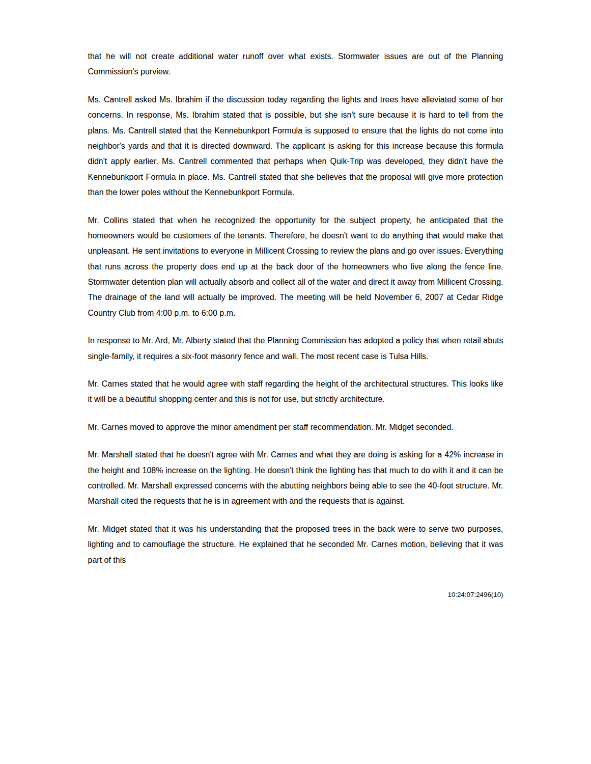that he will not create additional water runoff over what exists. Stormwater issues are out of the Planning Commission's purview.
Ms. Cantrell asked Ms. Ibrahim if the discussion today regarding the lights and trees have alleviated some of her concerns. In response, Ms. Ibrahim stated that is possible, but she isn't sure because it is hard to tell from the plans. Ms. Cantrell stated that the Kennebunkport Formula is supposed to ensure that the lights do not come into neighbor's yards and that it is directed downward. The applicant is asking for this increase because this formula didn't apply earlier. Ms. Cantrell commented that perhaps when Quik-Trip was developed, they didn't have the Kennebunkport Formula in place. Ms. Cantrell stated that she believes that the proposal will give more protection than the lower poles without the Kennebunkport Formula.
Mr. Collins stated that when he recognized the opportunity for the subject property, he anticipated that the homeowners would be customers of the tenants. Therefore, he doesn't want to do anything that would make that unpleasant. He sent invitations to everyone in Millicent Crossing to review the plans and go over issues. Everything that runs across the property does end up at the back door of the homeowners who live along the fence line. Stormwater detention plan will actually absorb and collect all of the water and direct it away from Millicent Crossing. The drainage of the land will actually be improved. The meeting will be held November 6, 2007 at Cedar Ridge Country Club from 4:00 p.m. to 6:00 p.m.
In response to Mr. Ard, Mr. Alberty stated that the Planning Commission has adopted a policy that when retail abuts single-family, it requires a six-foot masonry fence and wall. The most recent case is Tulsa Hills.
Mr. Carnes stated that he would agree with staff regarding the height of the architectural structures. This looks like it will be a beautiful shopping center and this is not for use, but strictly architecture.
Mr. Carnes moved to approve the minor amendment per staff recommendation. Mr. Midget seconded.
Mr. Marshall stated that he doesn't agree with Mr. Carnes and what they are doing is asking for a 42% increase in the height and 108% increase on the lighting. He doesn't think the lighting has that much to do with it and it can be controlled. Mr. Marshall expressed concerns with the abutting neighbors being able to see the 40-foot structure. Mr. Marshall cited the requests that he is in agreement with and the requests that is against.
Mr. Midget stated that it was his understanding that the proposed trees in the back were to serve two purposes, lighting and to camouflage the structure. He explained that he seconded Mr. Carnes motion, believing that it was part of this
10:24:07:2496(10)